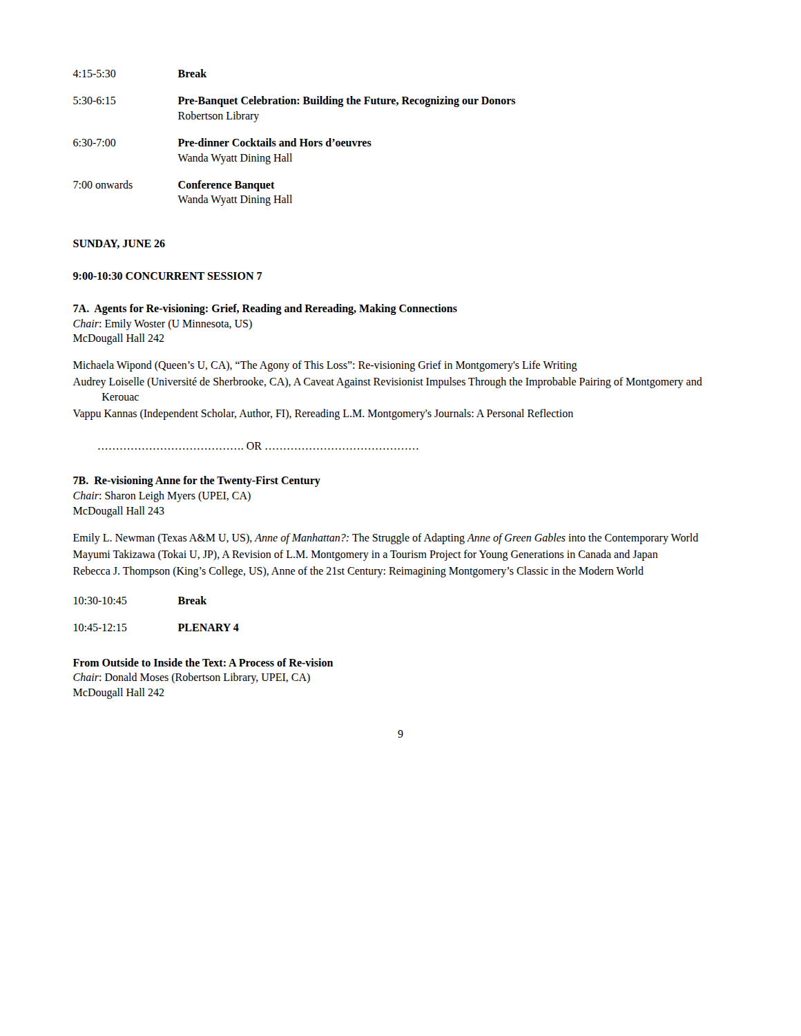4:15-5:30
Break
5:30-6:15
Pre-Banquet Celebration: Building the Future, Recognizing our Donors Robertson Library
6:30-7:00
Pre-dinner Cocktails and Hors d’oeuvres Wanda Wyatt Dining Hall
7:00 onwards
Conference Banquet Wanda Wyatt Dining Hall
SUNDAY, JUNE 26
9:00-10:30 CONCURRENT SESSION 7
7A. Agents for Re-visioning: Grief, Reading and Rereading, Making Connections
Chair: Emily Woster (U Minnesota, US)
McDougall Hall 242
Michaela Wipond (Queen’s U, CA), “The Agony of This Loss”: Re-visioning Grief in Montgomery's Life Writing
Audrey Loiselle (Université de Sherbrooke, CA), A Caveat Against Revisionist Impulses Through the Improbable Pairing of Montgomery and Kerouac
Vappu Kannas (Independent Scholar, Author, FI), Rereading L.M. Montgomery's Journals: A Personal Reflection
…………………………………. OR ……………………………………
7B. Re-visioning Anne for the Twenty-First Century
Chair: Sharon Leigh Myers (UPEI, CA)
McDougall Hall 243
Emily L. Newman (Texas A&M U, US), Anne of Manhattan?: The Struggle of Adapting Anne of Green Gables into the Contemporary World
Mayumi Takizawa (Tokai U, JP), A Revision of L.M. Montgomery in a Tourism Project for Young Generations in Canada and Japan
Rebecca J. Thompson (King’s College, US), Anne of the 21st Century: Reimagining Montgomery’s Classic in the Modern World
10:30-10:45
Break
10:45-12:15
PLENARY 4
From Outside to Inside the Text: A Process of Re-vision
Chair: Donald Moses (Robertson Library, UPEI, CA)
McDougall Hall 242
9